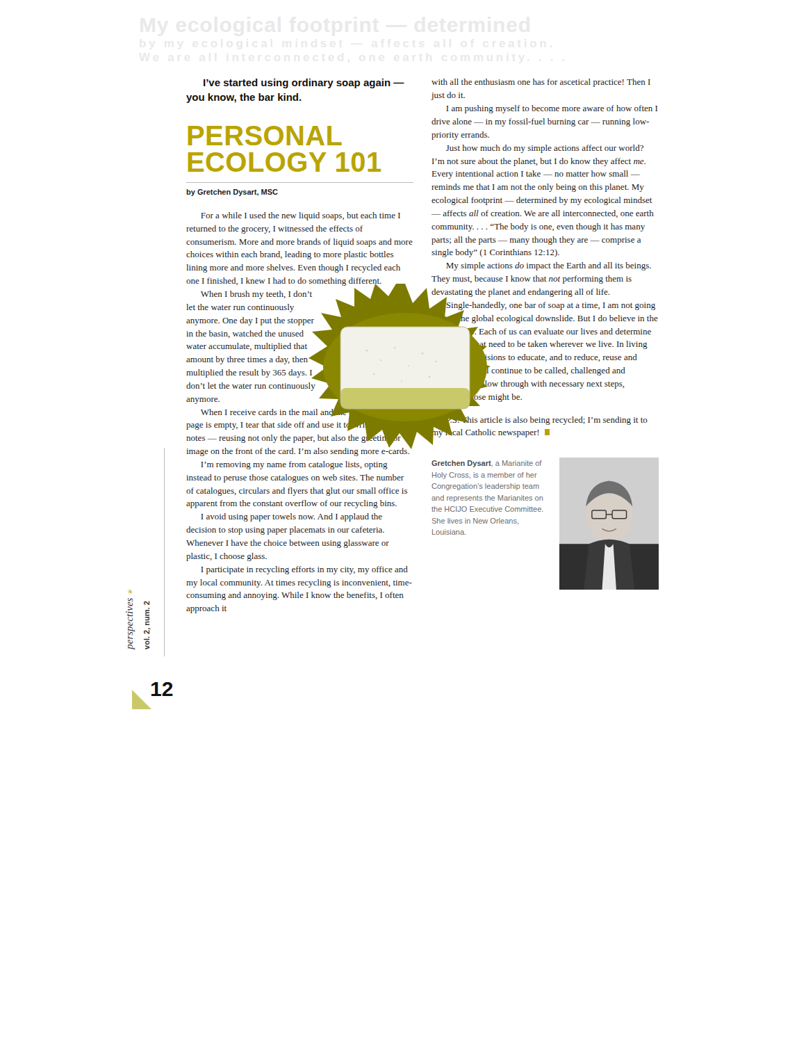My ecological footprint — determined
by my ecological mindset — affects all of creation.
We are all interconnected, one earth community. . . .
I’ve started using ordinary soap again — you know, the bar kind.
Personal
Ecology 101
by Gretchen Dysart, MSC
For a while I used the new liquid soaps, but each time I returned to the grocery, I witnessed the effects of consumerism. More and more brands of liquid soaps and more choices within each brand, leading to more plastic bottles lining more and more shelves. Even though I recycled each one I finished, I knew I had to do something different.
When I brush my teeth, I don’t let the water run continuously anymore. One day I put the stopper in the basin, watched the unused water accumulate, multiplied that amount by three times a day, then multiplied the result by 365 days. I don’t let the water run continuously anymore.
When I receive cards in the mail and the card’s inside page is empty, I tear that side off and use it to write simple notes — reusing not only the paper, but also the greeting or image on the front of the card. I’m also sending more e-cards.
I’m removing my name from catalogue lists, opting instead to peruse those catalogues on web sites. The number of catalogues, circulars and flyers that glut our small office is apparent from the constant overflow of our recycling bins.
I avoid using paper towels now. And I applaud the decision to stop using paper placemats in our cafeteria. Whenever I have the choice between using glassware or plastic, I choose glass.
I participate in recycling efforts in my city, my office and my local community. At times recycling is inconvenient, time-consuming and annoying. While I know the benefits, I often approach it
with all the enthusiasm one has for ascetical practice! Then I just do it.
I am pushing myself to become more aware of how often I drive alone — in my fossil-fuel burning car — running low-priority errands.
Just how much do my simple actions affect our world? I’m not sure about the planet, but I do know they affect me. Every intentional action I take — no matter how small — reminds me that I am not the only being on this planet. My ecological footprint — determined by my ecological mindset — affects all of creation. We are all interconnected, one earth community. . . . “The body is one, even though it has many parts; all the parts — many though they are — comprise a single body” (1 Corinthians 12:12).
My simple actions do impact the Earth and all its beings. They must, because I know that not performing them is devastating the planet and endangering all of life.
Single-handedly, one bar of soap at a time, I am not going to stop the global ecological downslide. But I do believe in the power of us. Each of us can evaluate our lives and determine the actions that need to be taken wherever we live. In living our simple decisions to educate, and to reduce, reuse and recycle, we will continue to be called, challenged and impelled to follow through with necessary next steps, whatever those might be.
P.S. This article is also being recycled; I’m sending it to my local Catholic newspaper!
Gretchen Dysart, a Marianite of Holy Cross, is a member of her Congregation’s leadership team and represents the Marianites on the HCIJO Executive Committee. She lives in New Orleans, Louisiana.
vol. 2, num. 2
perspectives ✳
12